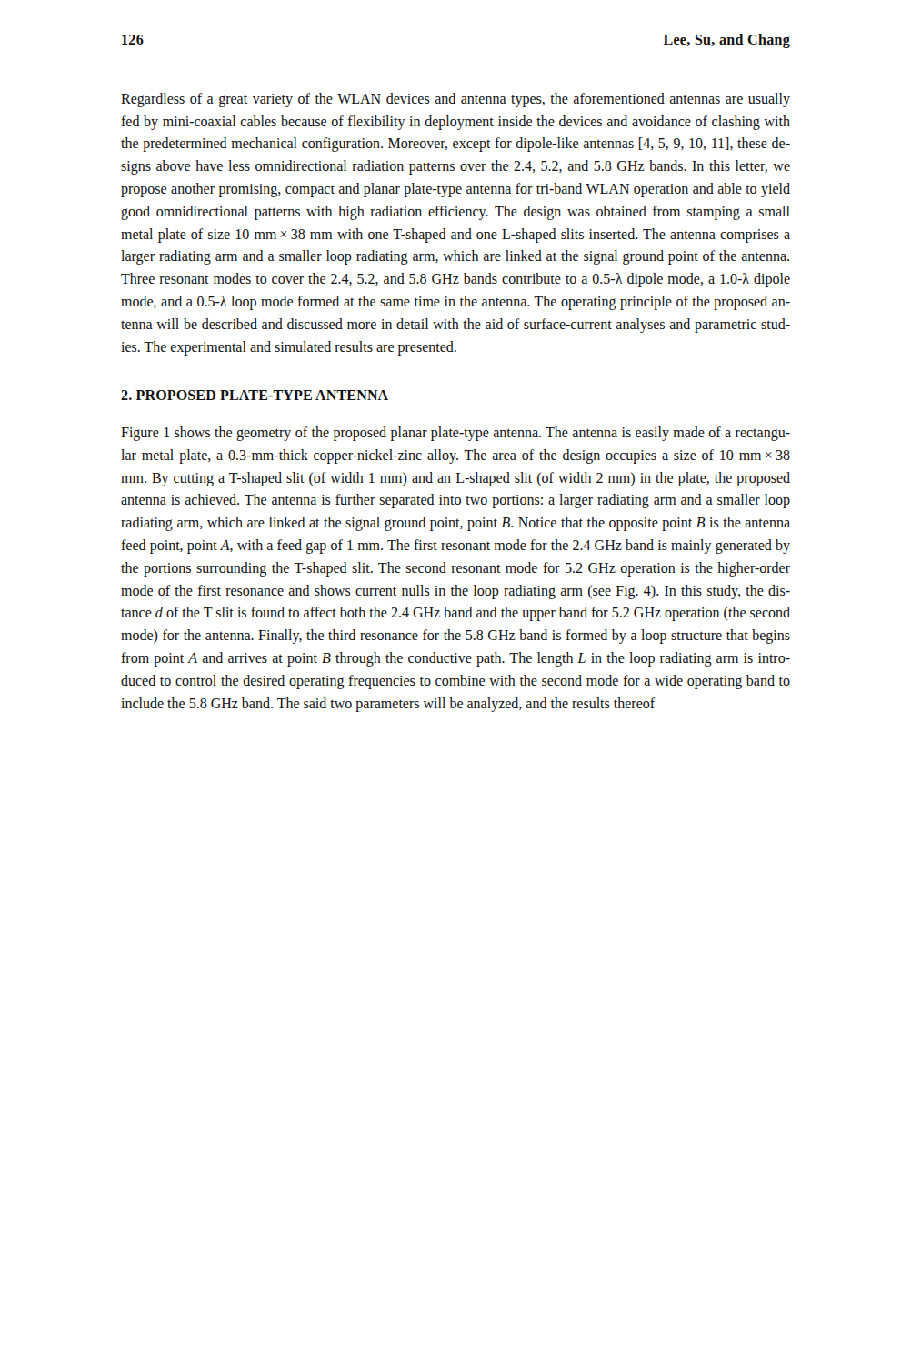126 Lee, Su, and Chang
Regardless of a great variety of the WLAN devices and antenna types, the aforementioned antennas are usually fed by mini-coaxial cables because of flexibility in deployment inside the devices and avoidance of clashing with the predetermined mechanical configuration. Moreover, except for dipole-like antennas [4, 5, 9, 10, 11], these designs above have less omnidirectional radiation patterns over the 2.4, 5.2, and 5.8 GHz bands. In this letter, we propose another promising, compact and planar plate-type antenna for tri-band WLAN operation and able to yield good omnidirectional patterns with high radiation efficiency. The design was obtained from stamping a small metal plate of size 10 mm × 38 mm with one T-shaped and one L-shaped slits inserted. The antenna comprises a larger radiating arm and a smaller loop radiating arm, which are linked at the signal ground point of the antenna. Three resonant modes to cover the 2.4, 5.2, and 5.8 GHz bands contribute to a 0.5-λ dipole mode, a 1.0-λ dipole mode, and a 0.5-λ loop mode formed at the same time in the antenna. The operating principle of the proposed antenna will be described and discussed more in detail with the aid of surface-current analyses and parametric studies. The experimental and simulated results are presented.
2. Proposed Plate-Type Antenna
Figure 1 shows the geometry of the proposed planar plate-type antenna. The antenna is easily made of a rectangular metal plate, a 0.3-mm-thick copper-nickel-zinc alloy. The area of the design occupies a size of 10 mm × 38 mm. By cutting a T-shaped slit (of width 1 mm) and an L-shaped slit (of width 2 mm) in the plate, the proposed antenna is achieved. The antenna is further separated into two portions: a larger radiating arm and a smaller loop radiating arm, which are linked at the signal ground point, point B. Notice that the opposite point B is the antenna feed point, point A, with a feed gap of 1 mm. The first resonant mode for the 2.4 GHz band is mainly generated by the portions surrounding the T-shaped slit. The second resonant mode for 5.2 GHz operation is the higher-order mode of the first resonance and shows current nulls in the loop radiating arm (see Fig. 4). In this study, the distance d of the T slit is found to affect both the 2.4 GHz band and the upper band for 5.2 GHz operation (the second mode) for the antenna. Finally, the third resonance for the 5.8 GHz band is formed by a loop structure that begins from point A and arrives at point B through the conductive path. The length L in the loop radiating arm is introduced to control the desired operating frequencies to combine with the second mode for a wide operating band to include the 5.8 GHz band. The said two parameters will be analyzed, and the results thereof